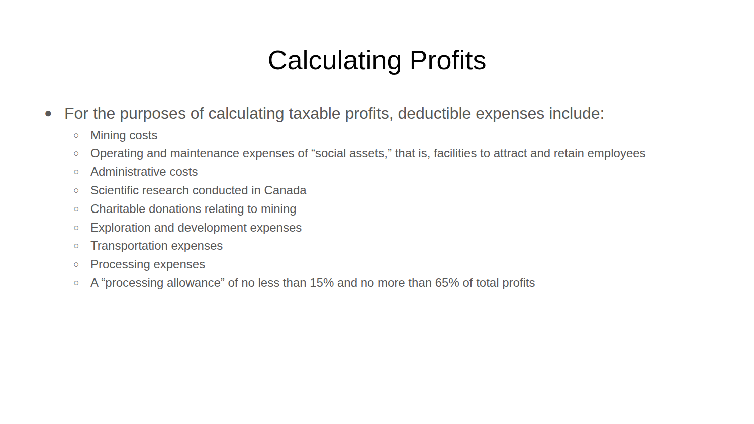Calculating Profits
For the purposes of calculating taxable profits, deductible expenses include:
Mining costs
Operating and maintenance expenses of “social assets,” that is, facilities to attract and retain employees
Administrative costs
Scientific research conducted in Canada
Charitable donations relating to mining
Exploration and development expenses
Transportation expenses
Processing expenses
A “processing allowance” of no less than 15% and no more than 65% of total profits